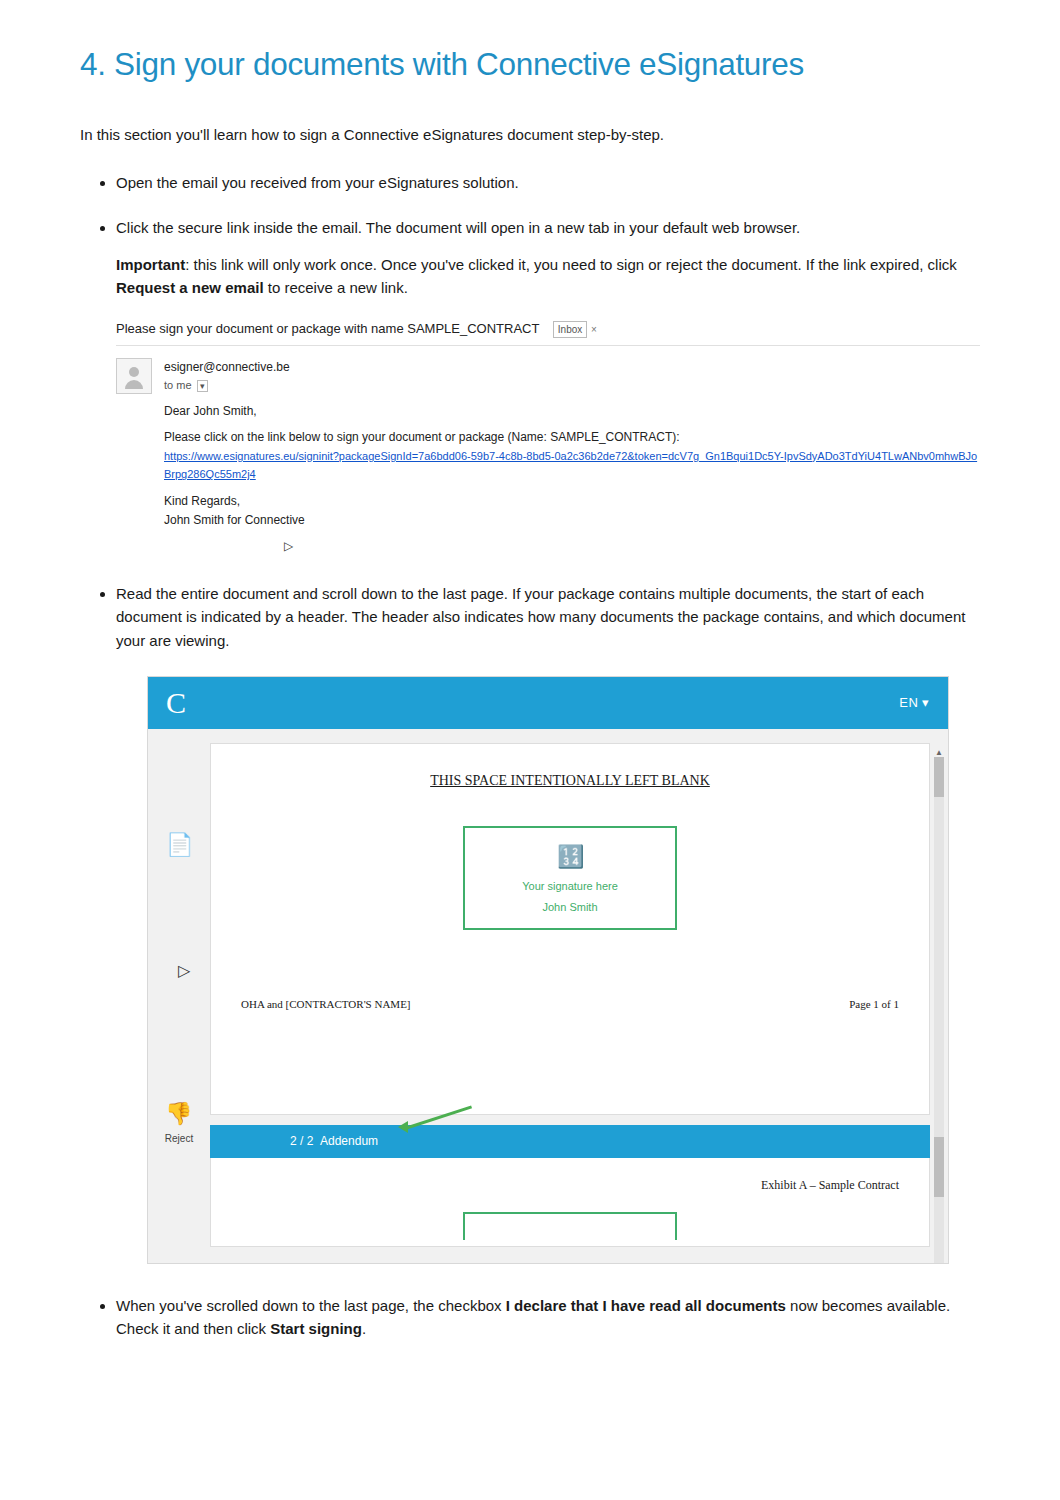4. Sign your documents with Connective eSignatures
In this section you'll learn how to sign a Connective eSignatures document step-by-step.
Open the email you received from your eSignatures solution.
Click the secure link inside the email. The document will open in a new tab in your default web browser.
Important: this link will only work once. Once you've clicked it, you need to sign or reject the document. If the link expired, click Request a new email to receive a new link.
Please sign your document or package with name SAMPLE_CONTRACT Inbox ×
esigner@connective.be
to me ▾
Dear John Smith,
Please click on the link below to sign your document or package (Name: SAMPLE_CONTRACT):
https://www.esignatures.eu/signinit?packageSignId=7a6bdd06-59b7-4c8b-8bd5-0a2c36b2de72&token=dcV7g_Gn1Bqui1Dc5Y-IpvSdyADo3TdYiU4TLwANbv0mhwBJoBrpg286Qc55m2j4
Kind Regards,
John Smith for Connective
▷
Read the entire document and scroll down to the last page. If your package contains multiple documents, the start of each document is indicated by a header. The header also indicates how many documents the package contains, and which document your are viewing.
C
EN ▾
📄
▷
👎Reject
THIS SPACE INTENTIONALLY LEFT BLANK
🔢
Your signature here
John Smith
OHA and [CONTRACTOR'S NAME] Page 1 of 1
2 / 2 Addendum
Exhibit A – Sample Contract
▲
When you've scrolled down to the last page, the checkbox I declare that I have read all documents now becomes available. Check it and then click Start signing.